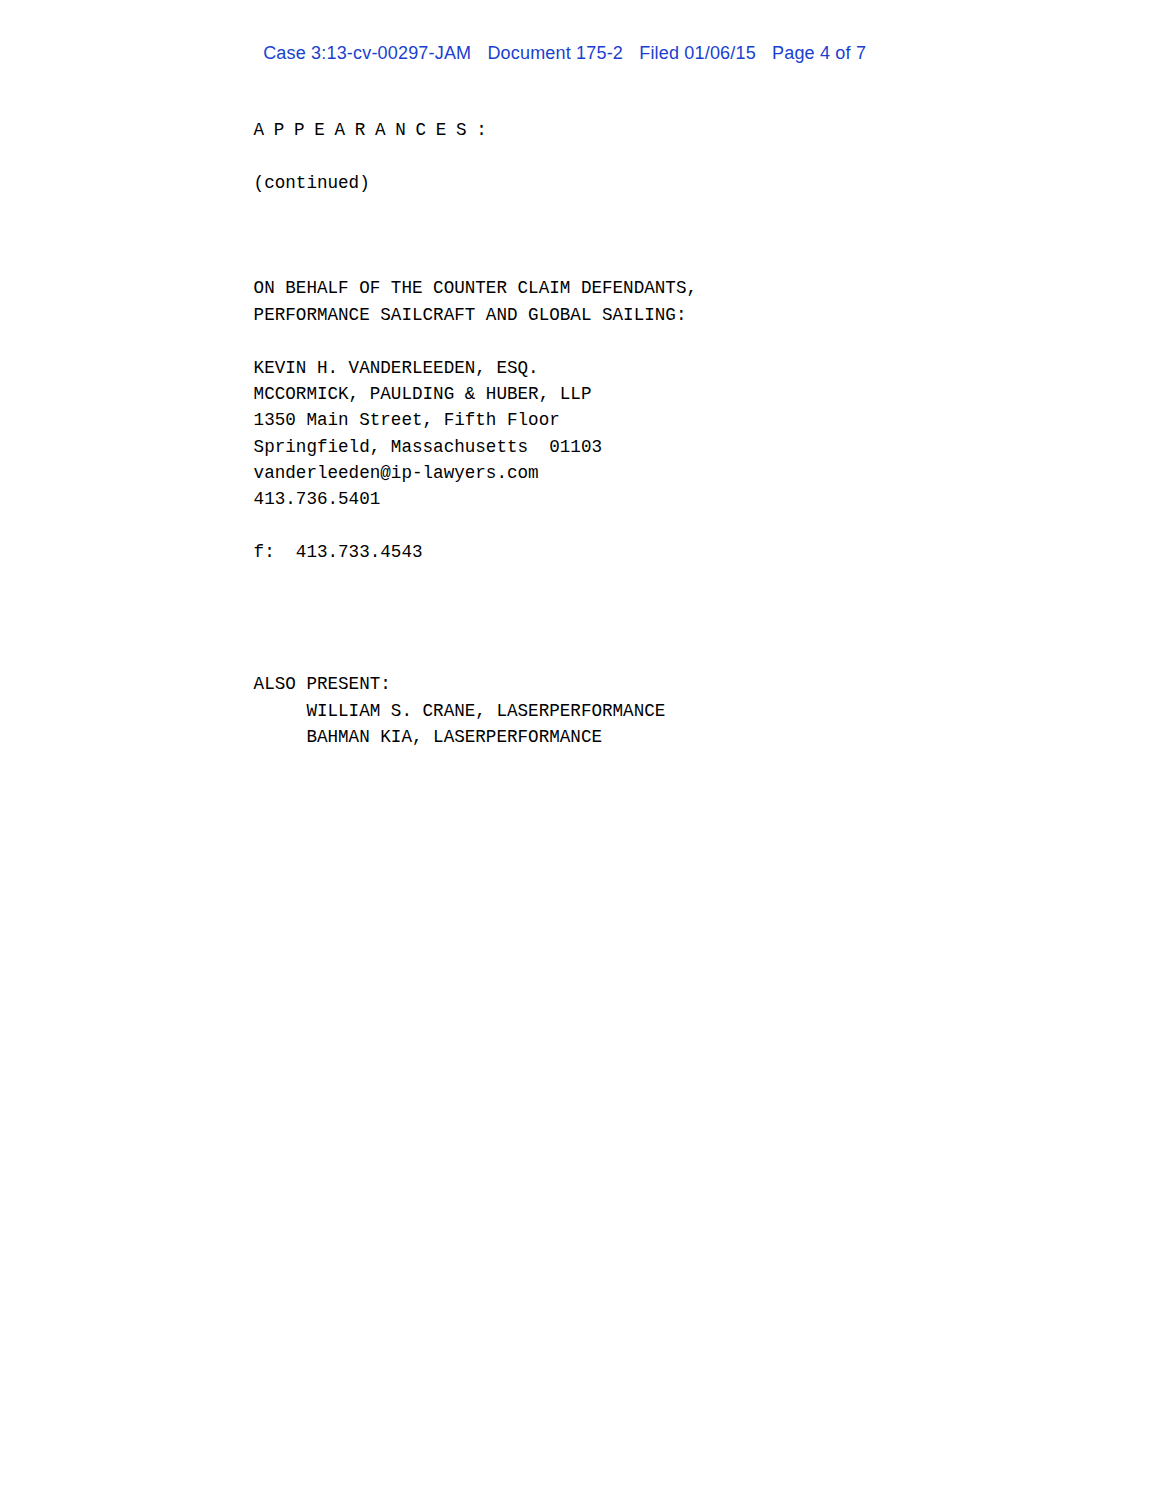Case 3:13-cv-00297-JAM Document 175-2 Filed 01/06/15 Page 4 of 7
APPEARANCES:

(continued)



ON BEHALF OF THE COUNTER CLAIM DEFENDANTS,
PERFORMANCE SAILCRAFT AND GLOBAL SAILING:

KEVIN H. VANDERLEEDEN, ESQ.
MCCORMICK, PAULDING & HUBER, LLP
1350 Main Street, Fifth Floor
Springfield, Massachusetts  01103
vanderleeden@ip-lawyers.com
413.736.5401

f:  413.733.4543




ALSO PRESENT:
     WILLIAM S. CRANE, LASERPERFORMANCE
     BAHMAN KIA, LASERPERFORMANCE